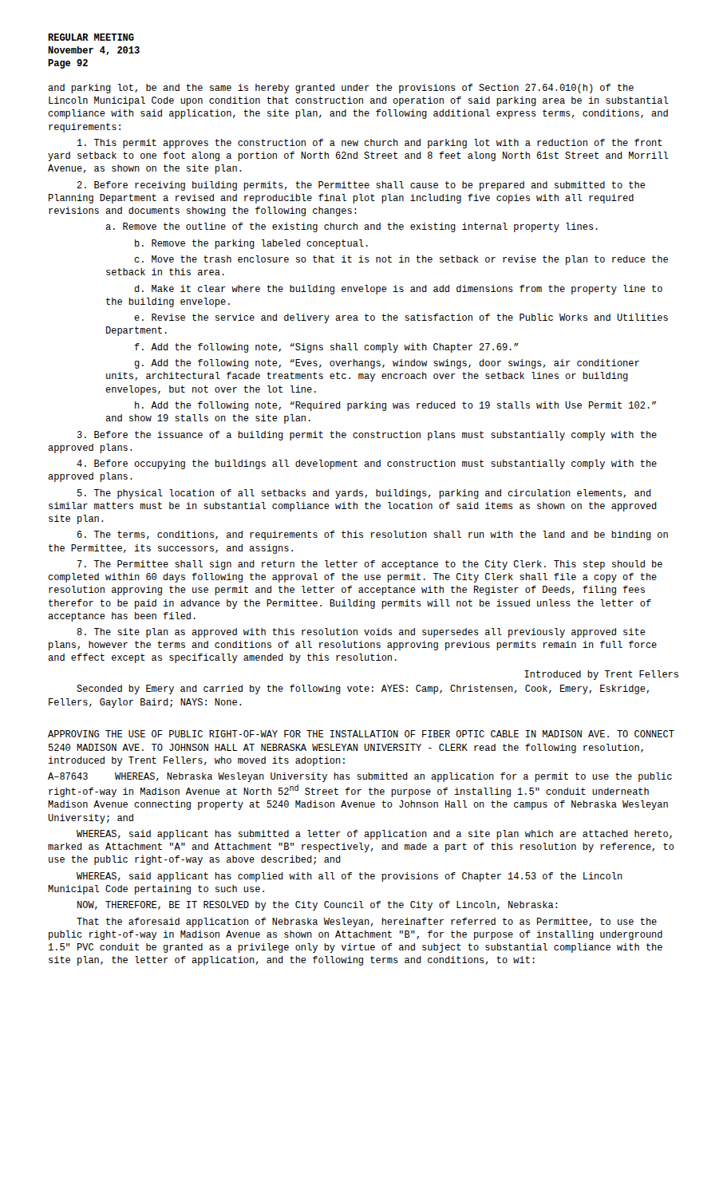REGULAR MEETING
November 4, 2013
Page 92
and parking lot, be and the same is hereby granted under the provisions of Section 27.64.010(h) of the Lincoln Municipal Code upon condition that construction and operation of said parking area be in substantial compliance with said application, the site plan, and the following additional express terms, conditions, and requirements:
1. This permit approves the construction of a new church and parking lot with a reduction of the front yard setback to one foot along a portion of North 62nd Street and 8 feet along North 61st Street and Morrill Avenue, as shown on the site plan.
2. Before receiving building permits, the Permittee shall cause to be prepared and submitted to the Planning Department a revised and reproducible final plot plan including five copies with all required revisions and documents showing the following changes:
a. Remove the outline of the existing church and the existing internal property lines.
b. Remove the parking labeled conceptual.
c. Move the trash enclosure so that it is not in the setback or revise the plan to reduce the setback in this area.
d. Make it clear where the building envelope is and add dimensions from the property line to the building envelope.
e. Revise the service and delivery area to the satisfaction of the Public Works and Utilities Department.
f. Add the following note, “Signs shall comply with Chapter 27.69.”
g. Add the following note, “Eves, overhangs, window swings, door swings, air conditioner units, architectural facade treatments etc. may encroach over the setback lines or building envelopes, but not over the lot line.
h. Add the following note, “Required parking was reduced to 19 stalls with Use Permit 102.” and show 19 stalls on the site plan.
3. Before the issuance of a building permit the construction plans must substantially comply with the approved plans.
4. Before occupying the buildings all development and construction must substantially comply with the approved plans.
5. The physical location of all setbacks and yards, buildings, parking and circulation elements, and similar matters must be in substantial compliance with the location of said items as shown on the approved site plan.
6. The terms, conditions, and requirements of this resolution shall run with the land and be binding on the Permittee, its successors, and assigns.
7. The Permittee shall sign and return the letter of acceptance to the City Clerk. This step should be completed within 60 days following the approval of the use permit. The City Clerk shall file a copy of the resolution approving the use permit and the letter of acceptance with the Register of Deeds, filing fees therefor to be paid in advance by the Permittee. Building permits will not be issued unless the letter of acceptance has been filed.
8. The site plan as approved with this resolution voids and supersedes all previously approved site plans, however the terms and conditions of all resolutions approving previous permits remain in full force and effect except as specifically amended by this resolution.
Introduced by Trent Fellers
Seconded by Emery and carried by the following vote: AYES: Camp, Christensen, Cook, Emery, Eskridge, Fellers, Gaylor Baird; NAYS: None.
APPROVING THE USE OF PUBLIC RIGHT-OF-WAY FOR THE INSTALLATION OF FIBER OPTIC CABLE IN MADISON AVE. TO CONNECT 5240 MADISON AVE. TO JOHNSON HALL AT NEBRASKA WESLEYAN UNIVERSITY - CLERK read the following resolution, introduced by Trent Fellers, who moved its adoption:
A–87643 WHEREAS, Nebraska Wesleyan University has submitted an application for a permit to use the public right-of-way in Madison Avenue at North 52nd Street for the purpose of installing 1.5" conduit underneath Madison Avenue connecting property at 5240 Madison Avenue to Johnson Hall on the campus of Nebraska Wesleyan University; and
WHEREAS, said applicant has submitted a letter of application and a site plan which are attached hereto, marked as Attachment "A" and Attachment "B" respectively, and made a part of this resolution by reference, to use the public right-of-way as above described; and
WHEREAS, said applicant has complied with all of the provisions of Chapter 14.53 of the Lincoln Municipal Code pertaining to such use.
NOW, THEREFORE, BE IT RESOLVED by the City Council of the City of Lincoln, Nebraska:
That the aforesaid application of Nebraska Wesleyan, hereinafter referred to as Permittee, to use the public right-of-way in Madison Avenue as shown on Attachment "B", for the purpose of installing underground 1.5" PVC conduit be granted as a privilege only by virtue of and subject to substantial compliance with the site plan, the letter of application, and the following terms and conditions, to wit: